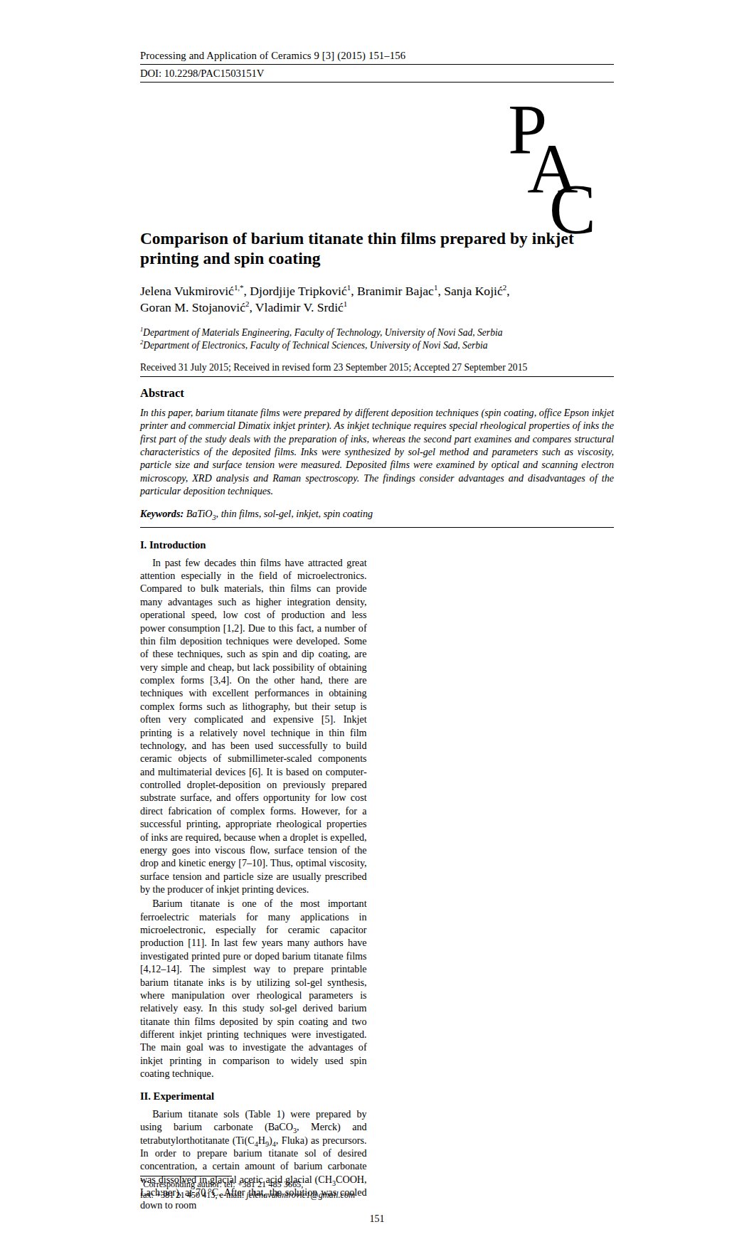Processing and Application of Ceramics 9 [3] (2015) 151–156
DOI: 10.2298/PAC1503151V
P A C
Comparison of barium titanate thin films prepared by inkjet printing and spin coating
Jelena Vukmirović1,*, Djordjije Tripković1, Branimir Bajac1, Sanja Kojić2,
Goran M. Stojanović2, Vladimir V. Srdić1
1Department of Materials Engineering, Faculty of Technology, University of Novi Sad, Serbia
2Department of Electronics, Faculty of Technical Sciences, University of Novi Sad, Serbia
Received 31 July 2015; Received in revised form 23 September 2015; Accepted 27 September 2015
Abstract
In this paper, barium titanate films were prepared by different deposition techniques (spin coating, office Epson inkjet printer and commercial Dimatix inkjet printer). As inkjet technique requires special rheological properties of inks the first part of the study deals with the preparation of inks, whereas the second part examines and compares structural characteristics of the deposited films. Inks were synthesized by sol-gel method and parameters such as viscosity, particle size and surface tension were measured. Deposited films were examined by optical and scanning electron microscopy, XRD analysis and Raman spectroscopy. The findings consider advantages and disadvantages of the particular deposition techniques.
Keywords: BaTiO3, thin films, sol-gel, inkjet, spin coating
I. Introduction
In past few decades thin films have attracted great attention especially in the field of microelectronics. Compared to bulk materials, thin films can provide many advantages such as higher integration density, operational speed, low cost of production and less power consumption [1,2]. Due to this fact, a number of thin film deposition techniques were developed. Some of these techniques, such as spin and dip coating, are very simple and cheap, but lack possibility of obtaining complex forms [3,4]. On the other hand, there are techniques with excellent performances in obtaining complex forms such as lithography, but their setup is often very complicated and expensive [5]. Inkjet printing is a relatively novel technique in thin film technology, and has been used successfully to build ceramic objects of submillimeter-scaled components and multimaterial devices [6]. It is based on computer-controlled droplet-deposition on previously prepared substrate surface, and offers opportunity for low cost direct fabrication of complex forms. However, for a successful printing, appropriate rheological properties of inks are required, because when a droplet is expelled, energy goes into viscous flow, surface tension of the drop and kinetic energy [7–10]. Thus, optimal viscosity, surface tension and particle size are usually prescribed by the producer of inkjet printing devices.
Barium titanate is one of the most important ferroelectric materials for many applications in microelectronic, especially for ceramic capacitor production [11]. In last few years many authors have investigated printed pure or doped barium titanate films [4,12–14]. The simplest way to prepare printable barium titanate inks is by utilizing sol-gel synthesis, where manipulation over rheological parameters is relatively easy. In this study sol-gel derived barium titanate thin films deposited by spin coating and two different inkjet printing techniques were investigated. The main goal was to investigate the advantages of inkjet printing in comparison to widely used spin coating technique.
II. Experimental
Barium titanate sols (Table 1) were prepared by using barium carbonate (BaCO3, Merck) and tetrabutylorthotitanate (Ti(C4H9)4, Fluka) as precursors. In order to prepare barium titanate sol of desired concentration, a certain amount of barium carbonate was dissolved in glacial acetic acid glacial (CH3COOH, Lach:ner), at 70 °C. After that, the solution was cooled down to room
*Corresponding author: tel: +381 21 485 3665,
fax: +381 21 450 413, e-mail: jelenavukmirovic1@gmail.com
151